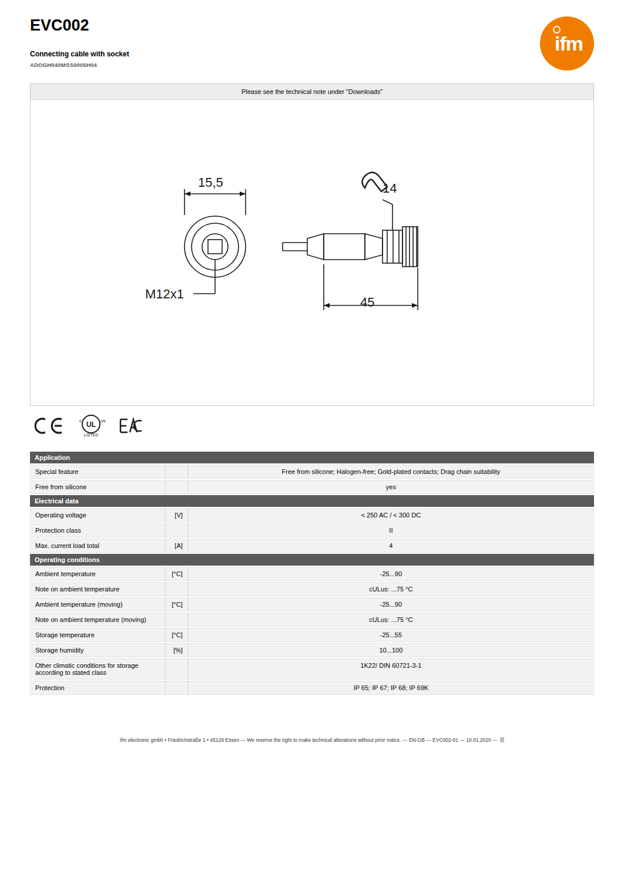EVC002
Connecting cable with socket
ADOGH040MSS0005H04
ifm
Please see the technical note under "Downloads"
15,5 M12x1 45 14
UL c us LISTED
| Application |
| --- |
| Special feature | | Free from silicone; Halogen-free; Gold-plated contacts; Drag chain suitability |
| Free from silicone | | yes |
| Electrical data |
| Operating voltage | [V] | < 250 AC / < 300 DC |
| Protection class | | II |
| Max. current load total | [A] | 4 |
| Operating conditions |
| Ambient temperature | [°C] | -25...90 |
| Note on ambient temperature | | cULus: ...75 °C |
| Ambient temperature (moving) | [°C] | -25...90 |
| Note on ambient temperature (moving) | | cULus: ...75 °C |
| Storage temperature | [°C] | -25...55 |
| Storage humidity | [%] | 10...100 |
| Other climatic conditions for storage according to stated class | | 1K22/ DIN 60721-3-1 |
| Protection | | IP 65; IP 67; IP 68; IP 69K |
ifm electronic gmbh • Friedrichstraße 1 • 45128 Essen — We reserve the right to make technical alterations without prior notice. — EN-GB — EVC002-01 — 10.01.2020 —